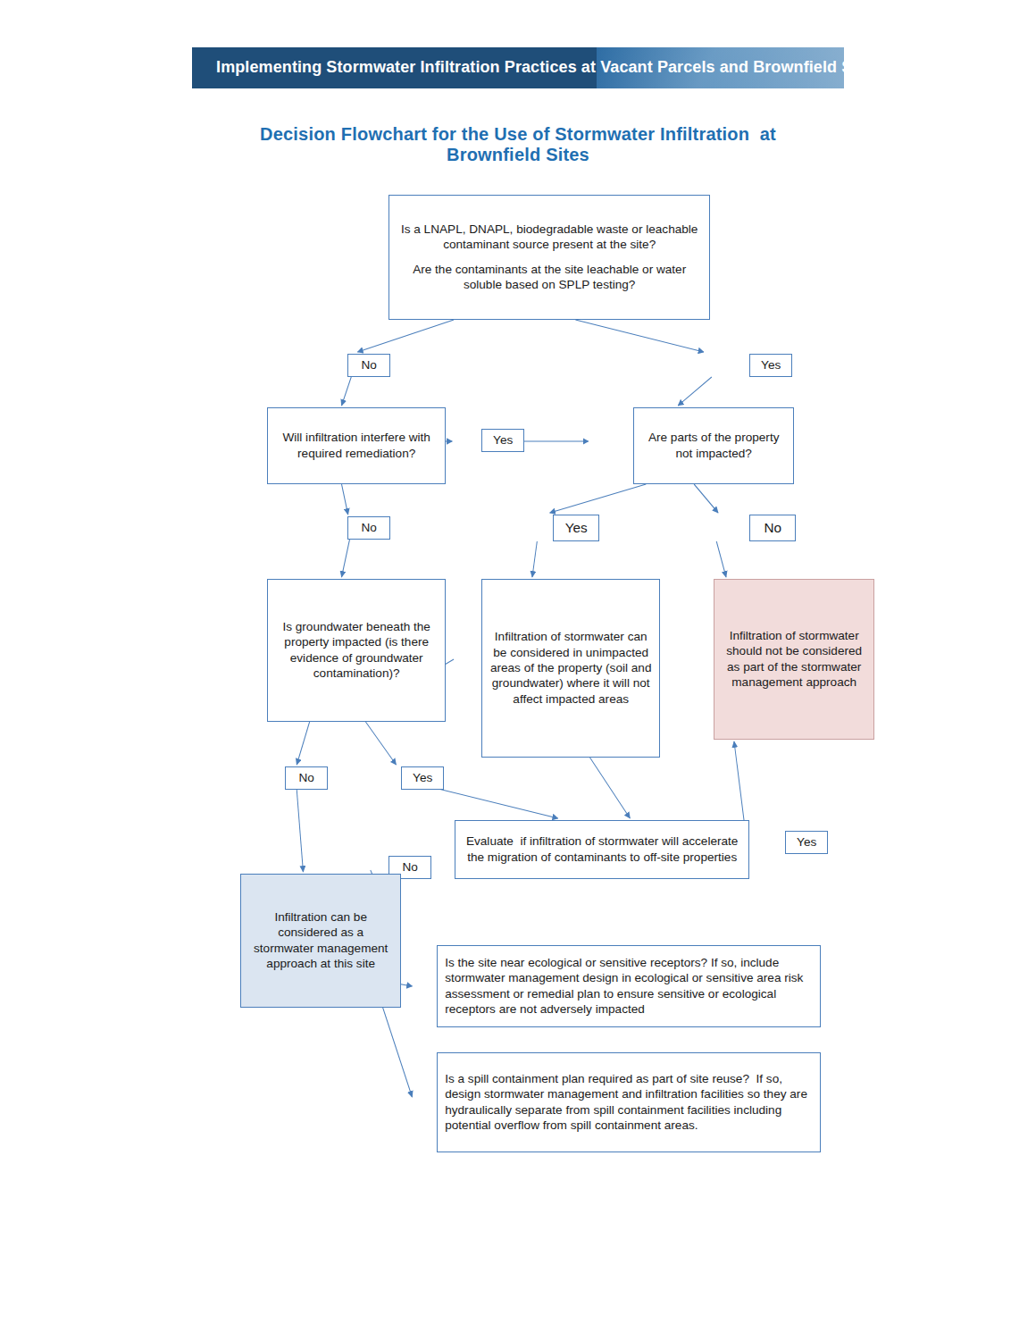Implementing Stormwater Infiltration Practices at Vacant Parcels and Brownfield Sites Page 13
Decision Flowchart for the Use of Stormwater Infiltration at Brownfield Sites
Is a LNAPL, DNAPL, biodegradable waste or leachable contaminant source present at the site?
Are the contaminants at the site leachable or water soluble based on SPLP testing?
No
Yes
Will infiltration interfere with required remediation?
Yes
Are parts of the property not impacted?
No
Yes
No
Is groundwater beneath the property impacted (is there evidence of groundwater contamination)?
Infiltration of stormwater can be considered in unimpacted areas of the property (soil and groundwater) where it will not affect impacted areas
Infiltration of stormwater should not be considered as part of the stormwater management approach
No
Yes
Evaluate if infiltration of stormwater will accelerate the migration of contaminants to off-site properties
Yes
No
Infiltration can be considered as a stormwater management approach at this site
Is the site near ecological or sensitive receptors? If so, include stormwater management design in ecological or sensitive area risk assessment or remedial plan to ensure sensitive or ecological receptors are not adversely impacted
Is a spill containment plan required as part of site reuse? If so, design stormwater management and infiltration facilities so they are hydraulically separate from spill containment facilities including potential overflow from spill containment areas.